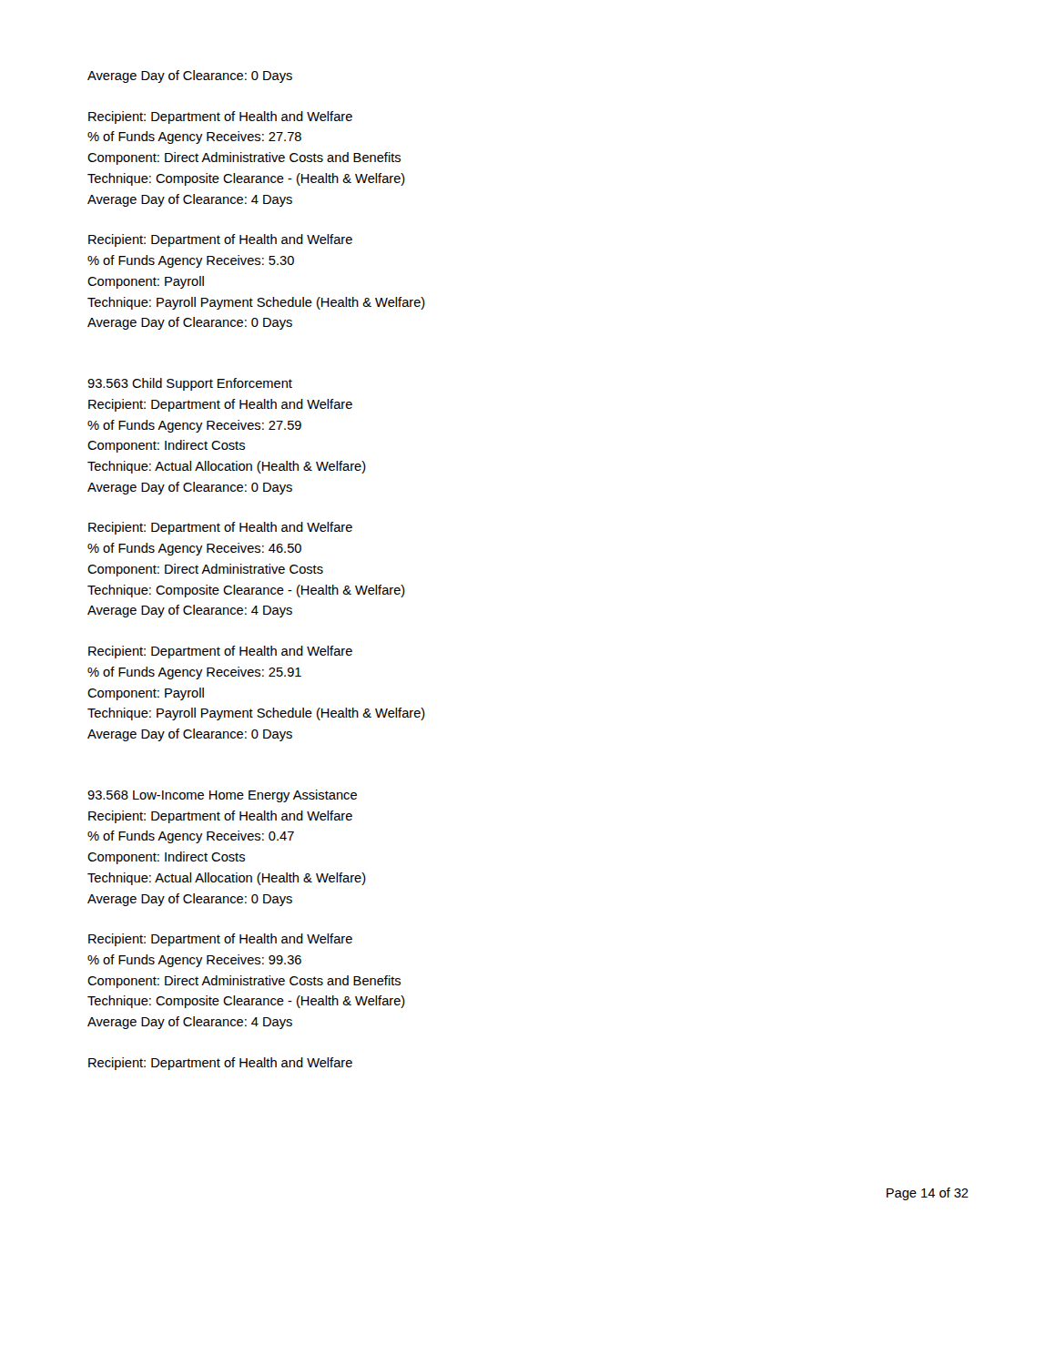Average Day of Clearance: 0 Days
Recipient: Department of Health and Welfare
% of Funds Agency Receives: 27.78
Component: Direct Administrative Costs and Benefits
Technique: Composite Clearance - (Health & Welfare)
Average Day of Clearance: 4 Days
Recipient: Department of Health and Welfare
% of Funds Agency Receives: 5.30
Component: Payroll
Technique: Payroll Payment Schedule (Health & Welfare)
Average Day of Clearance: 0 Days
93.563 Child Support Enforcement
Recipient: Department of Health and Welfare
% of Funds Agency Receives: 27.59
Component: Indirect Costs
Technique: Actual Allocation (Health & Welfare)
Average Day of Clearance: 0 Days
Recipient: Department of Health and Welfare
% of Funds Agency Receives: 46.50
Component: Direct Administrative Costs
Technique: Composite Clearance - (Health & Welfare)
Average Day of Clearance: 4 Days
Recipient: Department of Health and Welfare
% of Funds Agency Receives: 25.91
Component: Payroll
Technique: Payroll Payment Schedule (Health & Welfare)
Average Day of Clearance: 0 Days
93.568 Low-Income Home Energy Assistance
Recipient: Department of Health and Welfare
% of Funds Agency Receives: 0.47
Component: Indirect Costs
Technique: Actual Allocation (Health & Welfare)
Average Day of Clearance: 0 Days
Recipient: Department of Health and Welfare
% of Funds Agency Receives: 99.36
Component: Direct Administrative Costs and Benefits
Technique: Composite Clearance - (Health & Welfare)
Average Day of Clearance: 4 Days
Recipient: Department of Health and Welfare
Page 14 of 32